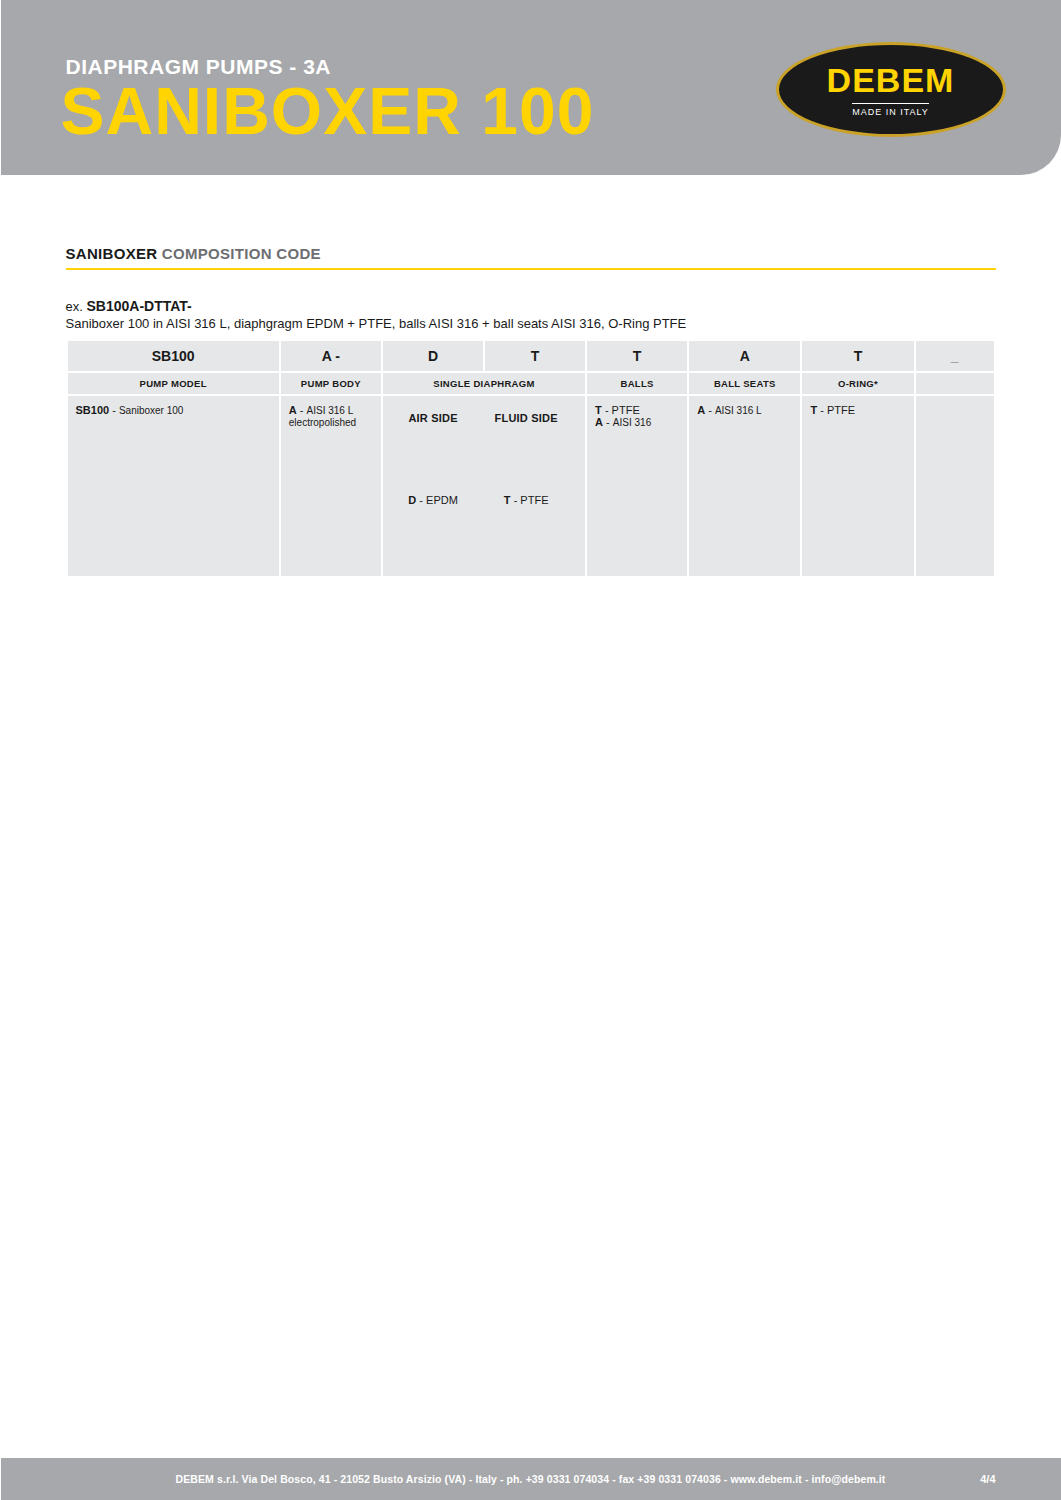DIAPHRAGM PUMPS - 3A
SANIBOXER 100
DEBEM
MADE IN ITALY
SANIBOXER COMPOSITION CODE
ex. SB100A-DTTAT-
Saniboxer 100 in AISI 316 L, diaphgragm EPDM + PTFE, balls AISI 316 + ball seats AISI 316, O-Ring PTFE
| SB100 | A - | D | T | T | A | T | _ |
| PUMP MODEL | PUMP BODY | SINGLE DIAPHRAGM | BALLS | BALL SEATS | O-RING* | |
| SB100 - Saniboxer 100 | A - AISI 316 L electropolished | / AIR SIDE / FLUID SIDE / / D - EPDM / T - PTFE / | T - PTFE A - AISI 316 | A - AISI 316 L | T - PTFE | |
DEBEM s.r.l. Via Del Bosco, 41 - 21052 Busto Arsizio (VA) - Italy - ph. +39 0331 074034 - fax +39 0331 074036 - www.debem.it - info@debem.it
4/4